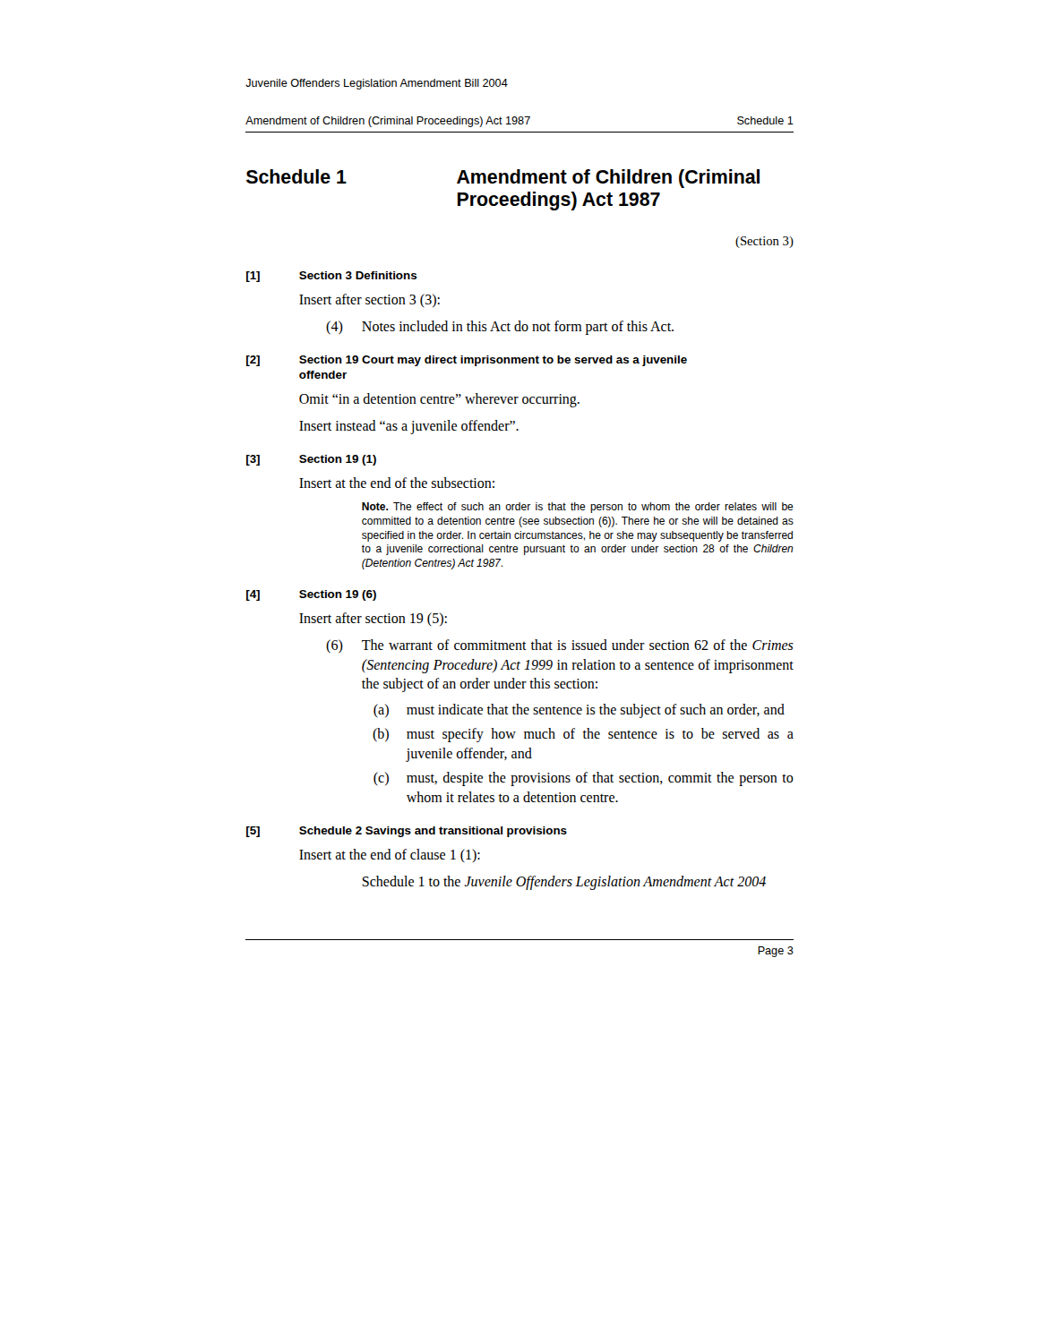Juvenile Offenders Legislation Amendment Bill 2004
Amendment of Children (Criminal Proceedings) Act 1987 Schedule 1
Schedule 1
Amendment of Children (Criminal
Proceedings) Act 1987
(Section 3)
[1] Section 3 Definitions
Insert after section 3 (3):
(4) Notes included in this Act do not form part of this Act.
[2] Section 19 Court may direct imprisonment to be served as a juvenile
offender
Omit “in a detention centre” wherever occurring.
Insert instead “as a juvenile offender”.
[3] Section 19 (1)
Insert at the end of the subsection:
Note. The effect of such an order is that the person to whom the order relates will be committed to a detention centre (see subsection (6)). There he or she will be detained as specified in the order. In certain circumstances, he or she may subsequently be transferred to a juvenile correctional centre pursuant to an order under section 28 of the Children (Detention Centres) Act 1987.
[4] Section 19 (6)
Insert after section 19 (5):
(6) The warrant of commitment that is issued under section 62 of the Crimes (Sentencing Procedure) Act 1999 in relation to a sentence of imprisonment the subject of an order under this section:
(a) must indicate that the sentence is the subject of such an order, and
(b) must specify how much of the sentence is to be served as a juvenile offender, and
(c) must, despite the provisions of that section, commit the person to whom it relates to a detention centre.
[5] Schedule 2 Savings and transitional provisions
Insert at the end of clause 1 (1):
Schedule 1 to the Juvenile Offenders Legislation Amendment Act 2004
Page 3